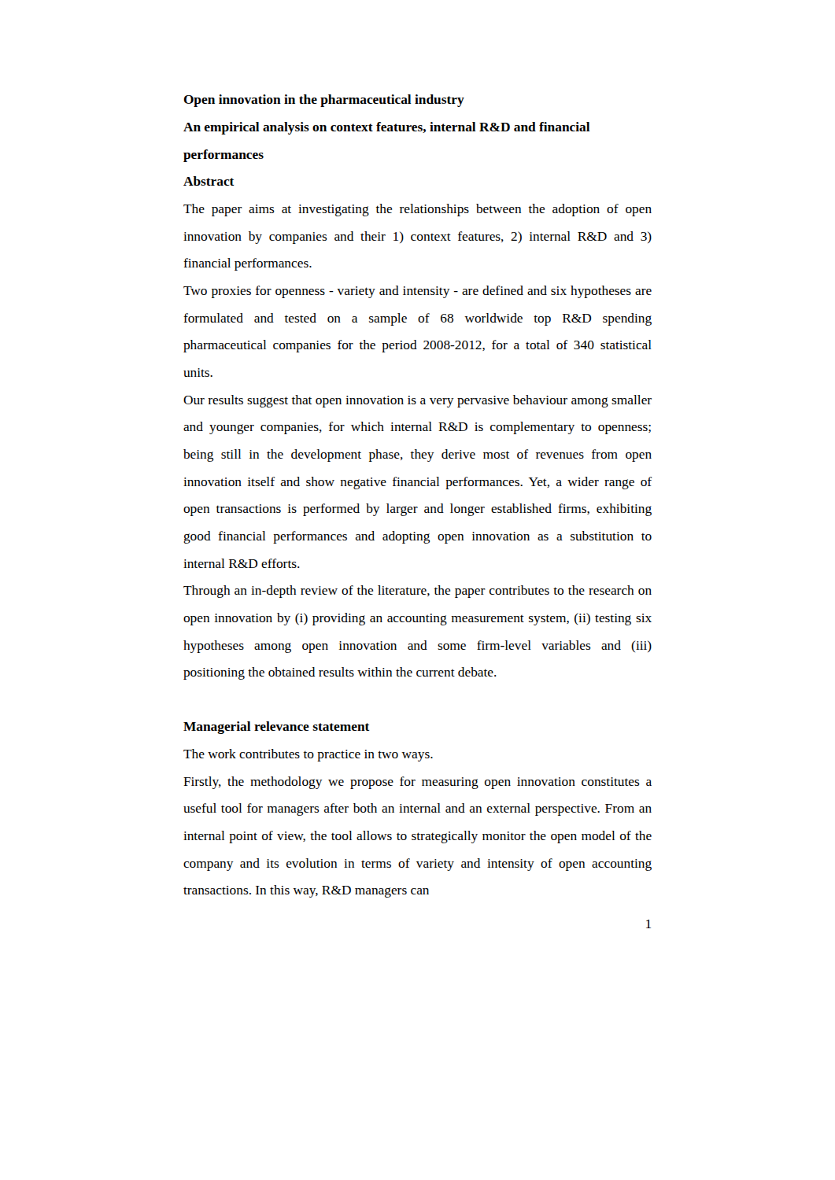Open innovation in the pharmaceutical industry
An empirical analysis on context features, internal R&D and financial performances
Abstract
The paper aims at investigating the relationships between the adoption of open innovation by companies and their 1) context features, 2) internal R&D and 3) financial performances.
Two proxies for openness - variety and intensity - are defined and six hypotheses are formulated and tested on a sample of 68 worldwide top R&D spending pharmaceutical companies for the period 2008-2012, for a total of 340 statistical units.
Our results suggest that open innovation is a very pervasive behaviour among smaller and younger companies, for which internal R&D is complementary to openness; being still in the development phase, they derive most of revenues from open innovation itself and show negative financial performances. Yet, a wider range of open transactions is performed by larger and longer established firms, exhibiting good financial performances and adopting open innovation as a substitution to internal R&D efforts.
Through an in-depth review of the literature, the paper contributes to the research on open innovation by (i) providing an accounting measurement system, (ii) testing six hypotheses among open innovation and some firm-level variables and (iii) positioning the obtained results within the current debate.
Managerial relevance statement
The work contributes to practice in two ways.
Firstly, the methodology we propose for measuring open innovation constitutes a useful tool for managers after both an internal and an external perspective. From an internal point of view, the tool allows to strategically monitor the open model of the company and its evolution in terms of variety and intensity of open accounting transactions. In this way, R&D managers can
1